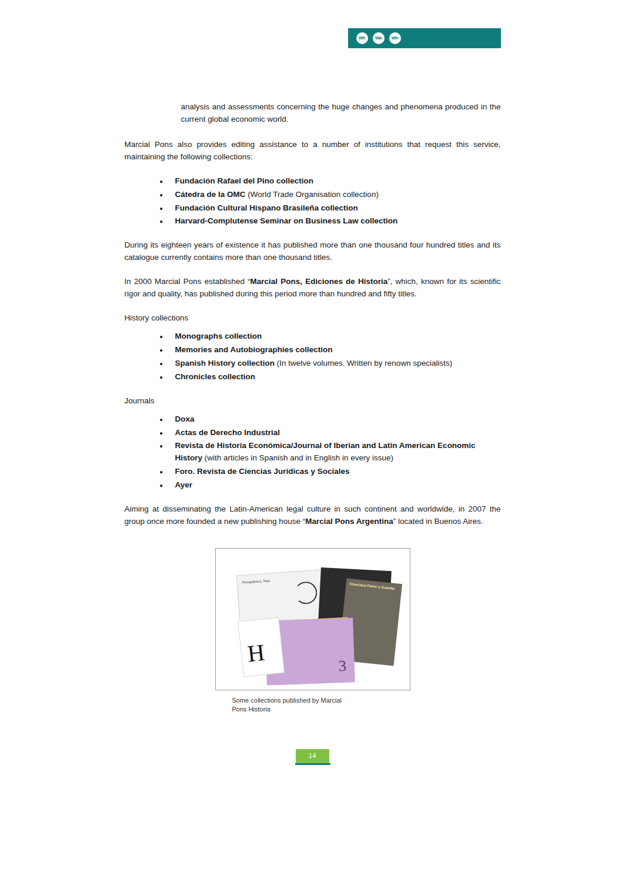Wh Wa Wh
analysis and assessments concerning the huge changes and phenomena produced in the current global economic world.
Marcial Pons also provides editing assistance to a number of institutions that request this service, maintaining the following collections:
Fundación Rafael del Pino collection
Cátedra de la OMC (World Trade Organisation collection)
Fundación Cultural Hispano Brasileña collection
Harvard-Complutense Seminar on Business Law collection
During its eighteen years of existence it has published more than one thousand four hundred titles and its catalogue currently contains more than one thousand titles.
In 2000 Marcial Pons established “Marcial Pons, Ediciones de Historia”, which, known for its scientific rigor and quality, has published during this period more than hundred and fifty titles.
History collections
Monographs collection
Memories and Autobiographies collection
Spanish History collection (In twelve volumes. Written by renown specialists)
Chronicles collection
Journals
Doxa
Actas de Derecho Industrial
Revista de Historia Económica/Journal of Iberian and Latin American Economic History (with articles in Spanish and in English in every issue)
Foro. Revista de Ciencias Jurídicas y Sociales
Ayer
Aiming at disseminating the Latin-American legal culture in such continent and worldwide, in 2007 the group once more founded a new publishing house “Marcial Pons Argentina” located in Buenos Aires.
Some collections published by Marcial
Pons Historia
14